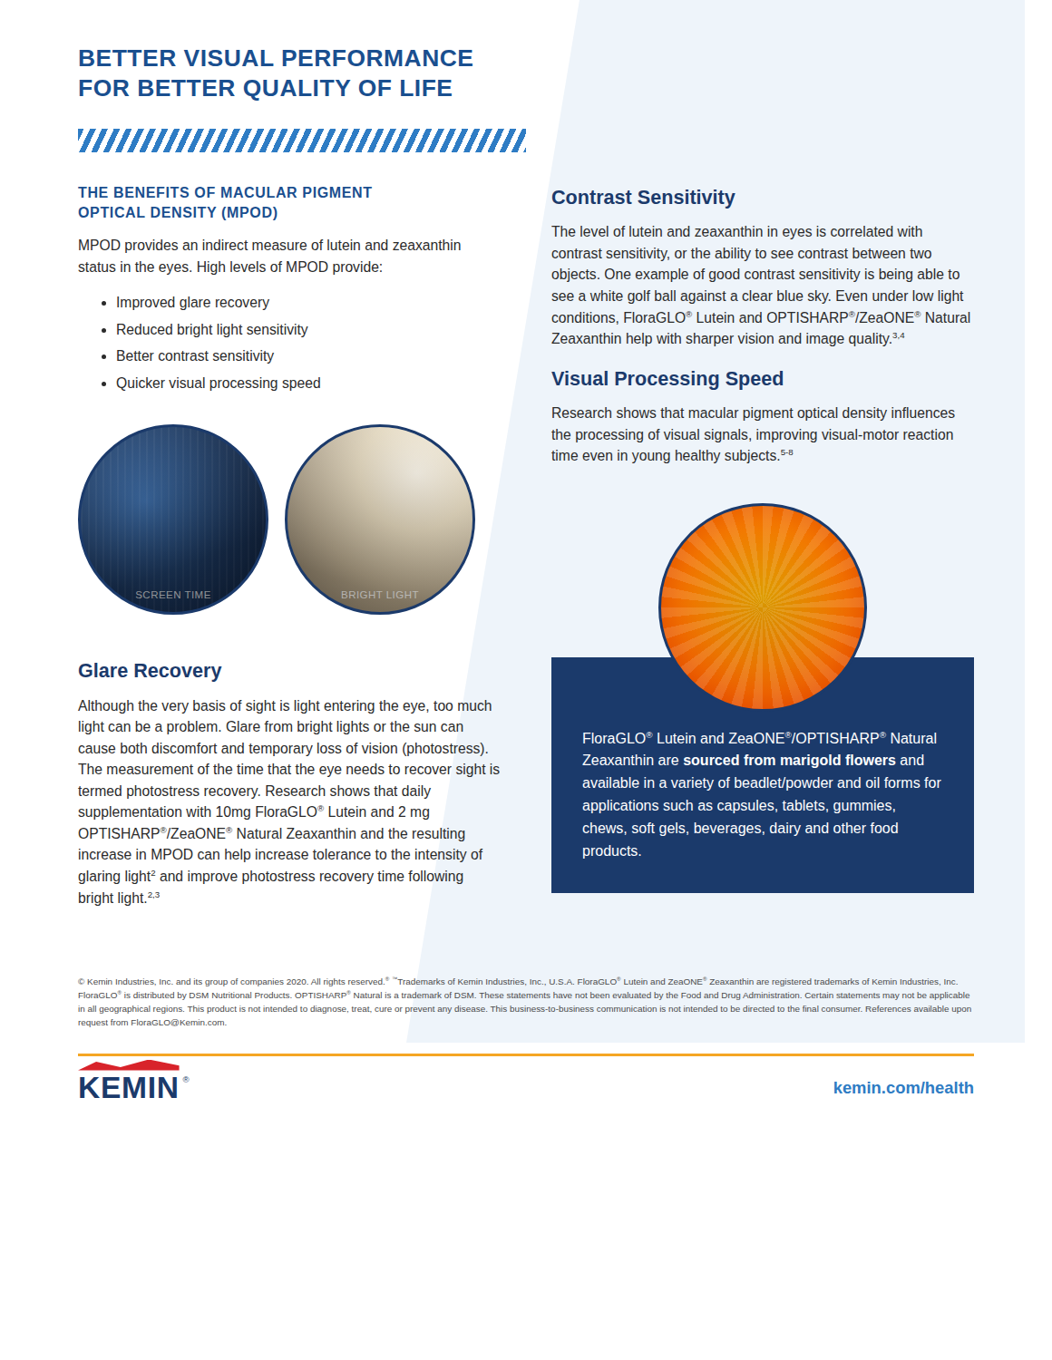Better Visual Performance
for Better Quality of Life
The Benefits of Macular Pigment
Optical Density (MPOD)
MPOD provides an indirect measure of lutein and zeaxanthin status in the eyes. High levels of MPOD provide:
Improved glare recovery
Reduced bright light sensitivity
Better contrast sensitivity
Quicker visual processing speed
Screen time
Bright light
Glare Recovery
Although the very basis of sight is light entering the eye, too much light can be a problem. Glare from bright lights or the sun can cause both discomfort and temporary loss of vision (photostress). The measurement of the time that the eye needs to recover sight is termed photostress recovery. Research shows that daily supplementation with 10mg FloraGLO® Lutein and 2 mg OPTISHARP®/ZeaONE® Natural Zeaxanthin and the resulting increase in MPOD can help increase tolerance to the intensity of glaring light2 and improve photostress recovery time following bright light.2,3
Contrast Sensitivity
The level of lutein and zeaxanthin in eyes is correlated with contrast sensitivity, or the ability to see contrast between two objects. One example of good contrast sensitivity is being able to see a white golf ball against a clear blue sky. Even under low light conditions, FloraGLO® Lutein and OPTISHARP®/ZeaONE® Natural Zeaxanthin help with sharper vision and image quality.3,4
Visual Processing Speed
Research shows that macular pigment optical density influences the processing of visual signals, improving visual-motor reaction time even in young healthy subjects.5-8
FloraGLO® Lutein and ZeaONE®/OPTISHARP® Natural Zeaxanthin are sourced from marigold flowers and available in a variety of beadlet/powder and oil forms for applications such as capsules, tablets, gummies, chews, soft gels, beverages, dairy and other food products.
© Kemin Industries, Inc. and its group of companies 2020. All rights reserved.® ™Trademarks of Kemin Industries, Inc., U.S.A. FloraGLO® Lutein and ZeaONE® Zeaxanthin are registered trademarks of Kemin Industries, Inc. FloraGLO® is distributed by DSM Nutritional Products. OPTISHARP® Natural is a trademark of DSM. These statements have not been evaluated by the Food and Drug Administration. Certain statements may not be applicable in all geographical regions. This product is not intended to diagnose, treat, cure or prevent any disease. This business-to-business communication is not intended to be directed to the final consumer. References available upon request from FloraGLO@Kemin.com.
KEMIN ®
kemin.com/health